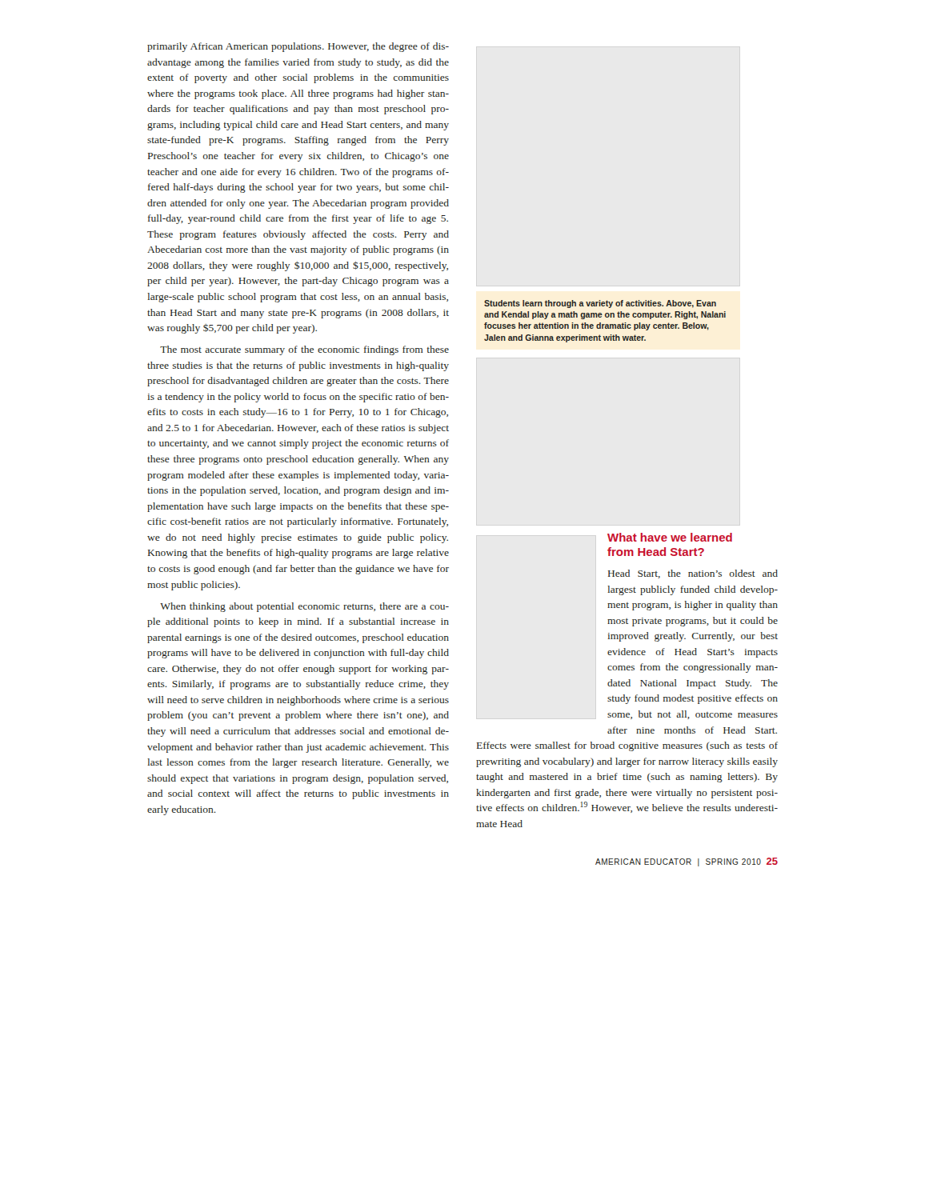primarily African American populations. However, the degree of disadvantage among the families varied from study to study, as did the extent of poverty and other social problems in the communities where the programs took place. All three programs had higher standards for teacher qualifications and pay than most preschool programs, including typical child care and Head Start centers, and many state-funded pre-K programs. Staffing ranged from the Perry Preschool’s one teacher for every six children, to Chicago’s one teacher and one aide for every 16 children. Two of the programs offered half-days during the school year for two years, but some children attended for only one year. The Abecedarian program provided full-day, year-round child care from the first year of life to age 5. These program features obviously affected the costs. Perry and Abecedarian cost more than the vast majority of public programs (in 2008 dollars, they were roughly $10,000 and $15,000, respectively, per child per year). However, the part-day Chicago program was a large-scale public school program that cost less, on an annual basis, than Head Start and many state pre-K programs (in 2008 dollars, it was roughly $5,700 per child per year).
The most accurate summary of the economic findings from these three studies is that the returns of public investments in high-quality preschool for disadvantaged children are greater than the costs. There is a tendency in the policy world to focus on the specific ratio of benefits to costs in each study—16 to 1 for Perry, 10 to 1 for Chicago, and 2.5 to 1 for Abecedarian. However, each of these ratios is subject to uncertainty, and we cannot simply project the economic returns of these three programs onto preschool education generally. When any program modeled after these examples is implemented today, variations in the population served, location, and program design and implementation have such large impacts on the benefits that these specific cost-benefit ratios are not particularly informative. Fortunately, we do not need highly precise estimates to guide public policy. Knowing that the benefits of high-quality programs are large relative to costs is good enough (and far better than the guidance we have for most public policies).
Students learn through a variety of activities. Above, Evan and Kendal play a math game on the computer. Right, Nalani focuses her attention in the dramatic play center. Below, Jalen and Gianna experiment with water.
When thinking about potential economic returns, there are a couple additional points to keep in mind. If a substantial increase in parental earnings is one of the desired outcomes, preschool education programs will have to be delivered in conjunction with full-day child care. Otherwise, they do not offer enough support for working parents. Similarly, if programs are to substantially reduce crime, they will need to serve children in neighborhoods where crime is a serious problem (you can’t prevent a problem where there isn’t one), and they will need a curriculum that addresses social and emotional development and behavior rather than just academic achievement. This last lesson comes from the larger research literature. Generally, we should expect that variations in program design, population served, and social context will affect the returns to public investments in early education.
What have we learned
from Head Start?
Head Start, the nation’s oldest and largest publicly funded child development program, is higher in quality than most private programs, but it could be improved greatly. Currently, our best evidence of Head Start’s impacts comes from the congressionally mandated National Impact Study. The study found modest positive effects on some, but not all, outcome measures after nine months of Head Start. Effects were smallest for broad cognitive measures (such as tests of prewriting and vocabulary) and larger for narrow literacy skills easily taught and mastered in a brief time (such as naming letters). By kindergarten and first grade, there were virtually no persistent positive effects on children.19 However, we believe the results underestimate Head
American Educator | Spring 201025